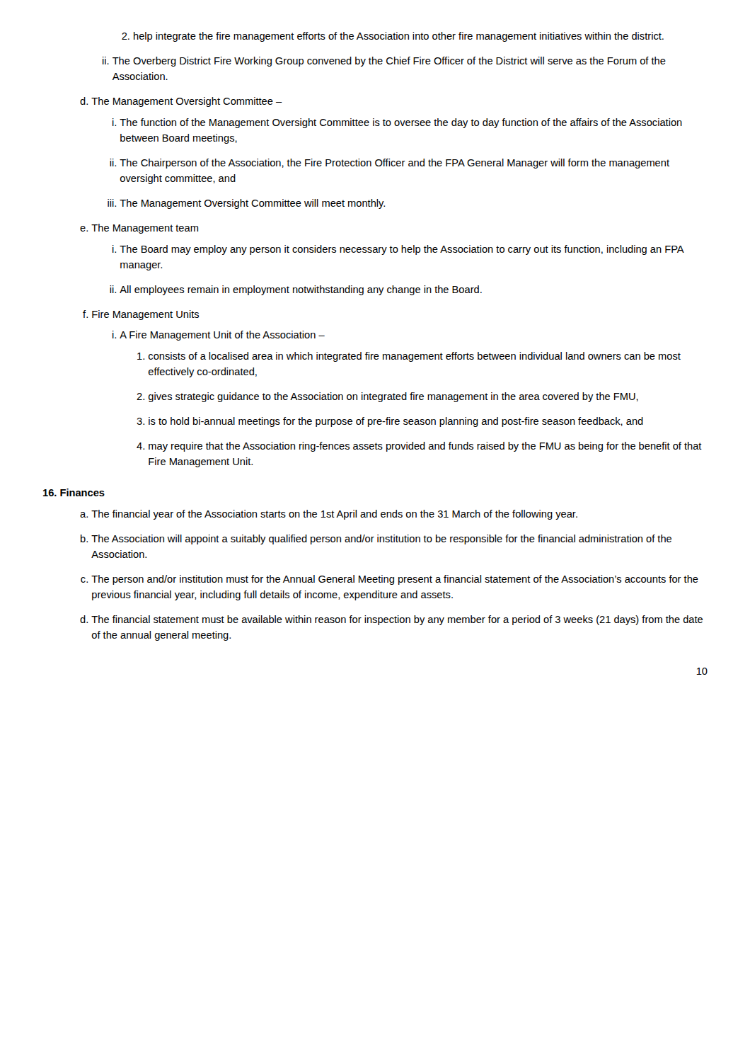help integrate the fire management efforts of the Association into other fire management initiatives within the district.
The Overberg District Fire Working Group convened by the Chief Fire Officer of the District will serve as the Forum of the Association.
The Management Oversight Committee –
The function of the Management Oversight Committee is to oversee the day to day function of the affairs of the Association between Board meetings,
The Chairperson of the Association, the Fire Protection Officer and the FPA General Manager will form the management oversight committee, and
The Management Oversight Committee will meet monthly.
The Management team
The Board may employ any person it considers necessary to help the Association to carry out its function, including an FPA manager.
All employees remain in employment notwithstanding any change in the Board.
Fire Management Units
A Fire Management Unit of the Association –
consists of a localised area in which integrated fire management efforts between individual land owners can be most effectively co-ordinated,
gives strategic guidance to the Association on integrated fire management in the area covered by the FMU,
is to hold bi-annual meetings for the purpose of pre-fire season planning and post-fire season feedback, and
may require that the Association ring-fences assets provided and funds raised by the FMU as being for the benefit of that Fire Management Unit.
16. Finances
The financial year of the Association starts on the 1st April and ends on the 31 March of the following year.
The Association will appoint a suitably qualified person and/or institution to be responsible for the financial administration of the Association.
The person and/or institution must for the Annual General Meeting present a financial statement of the Association’s accounts for the previous financial year, including full details of income, expenditure and assets.
The financial statement must be available within reason for inspection by any member for a period of 3 weeks (21 days) from the date of the annual general meeting.
10